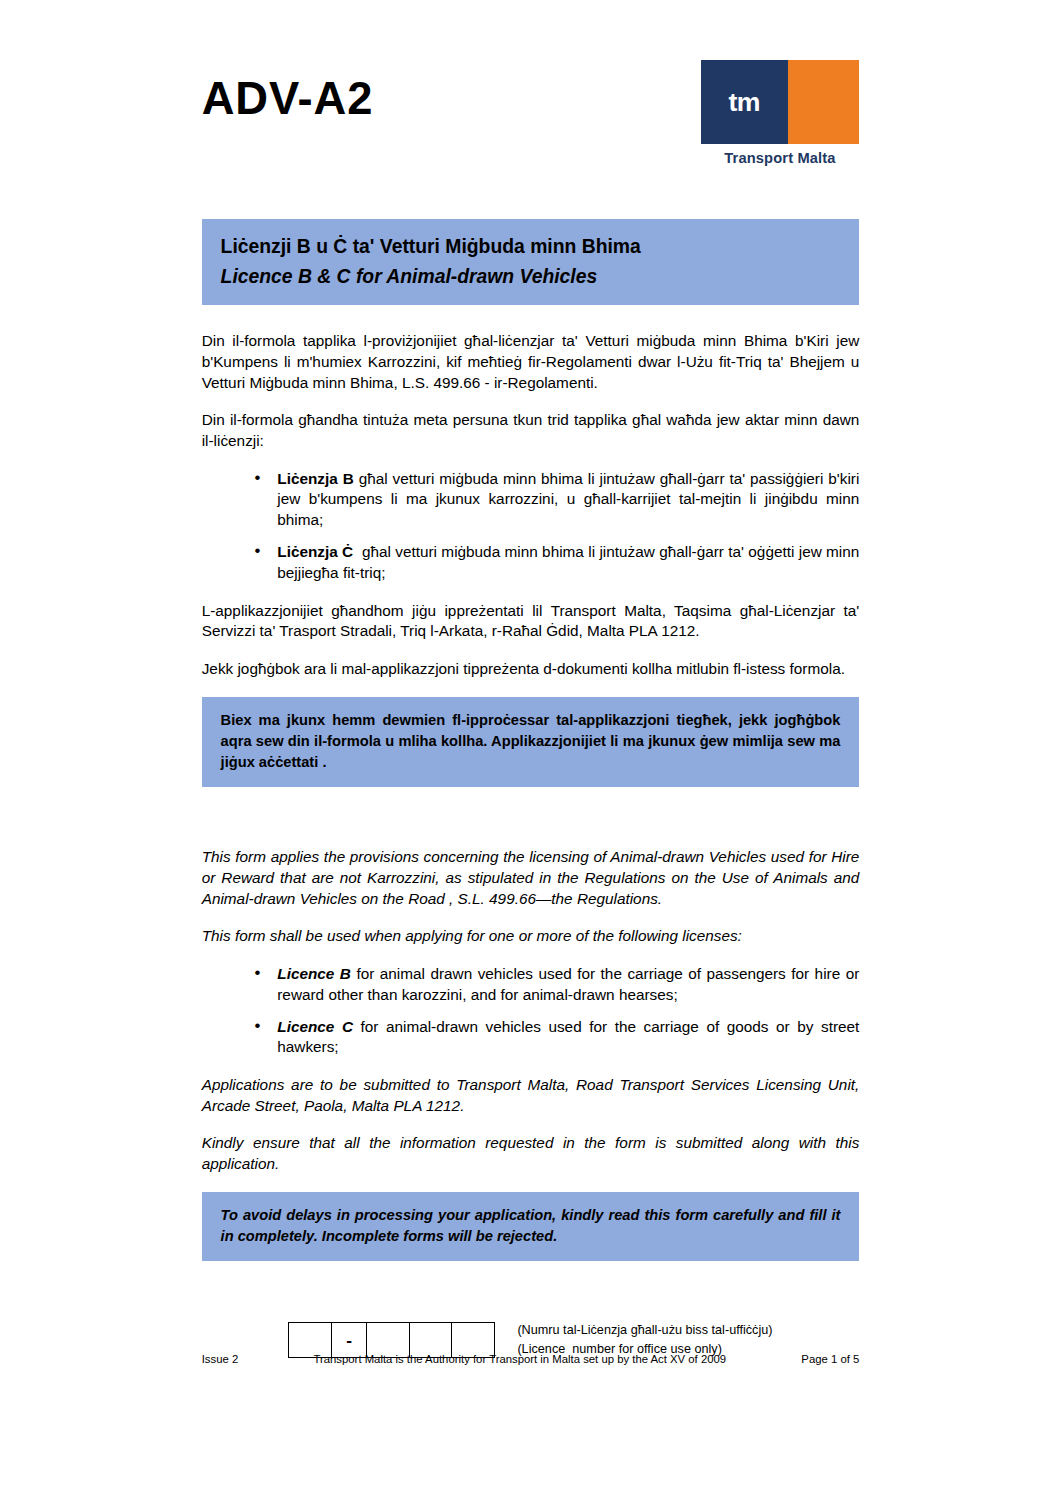ADV-A2
tm
Transport Malta
Liċenzji B u Ċ ta' Vetturi Miġbuda minn Bhima
Licence B & C for Animal-drawn Vehicles
Din il-formola tapplika l-proviżjonijiet għal-liċenzjar ta' Vetturi miġbuda minn Bhima b'Kiri jew b'Kumpens li m'humiex Karrozzini, kif meħtieġ fir-Regolamenti dwar l-Użu fit-Triq ta' Bhejjem u Vetturi Miġbuda minn Bhima, L.S. 499.66 - ir-Regolamenti.
Din il-formola għandha tintuża meta persuna tkun trid tapplika għal waħda jew aktar minn dawn il-liċenzji:
Liċenzja B għal vetturi miġbuda minn bhima li jintużaw għall-ġarr ta' passiġġieri b'kiri jew b'kumpens li ma jkunux karrozzini, u għall-karrijiet tal-mejtin li jinġibdu minn bhima;
Liċenzja Ċ għal vetturi miġbuda minn bhima li jintużaw għall-ġarr ta' oġġetti jew minn bejjiegħa fit-triq;
L-applikazzjonijiet għandhom jiġu ippreżentati lil Transport Malta, Taqsima għal-Liċenzjar ta' Servizzi ta' Trasport Stradali, Triq l-Arkata, r-Raħal Ġdid, Malta PLA 1212.
Jekk jogħġbok ara li mal-applikazzjoni tippreżenta d-dokumenti kollha mitlubin fl-istess formola.
Biex ma jkunx hemm dewmien fl-ipproċessar tal-applikazzjoni tiegħek, jekk jogħġbok aqra sew din il-formola u mliha kollha. Applikazzjonijiet li ma jkunux ġew mimlija sew ma jiġux aċċettati .
This form applies the provisions concerning the licensing of Animal-drawn Vehicles used for Hire or Reward that are not Karrozzini, as stipulated in the Regulations on the Use of Animals and Animal-drawn Vehicles on the Road , S.L. 499.66—the Regulations.
This form shall be used when applying for one or more of the following licenses:
Licence B for animal drawn vehicles used for the carriage of passengers for hire or reward other than karozzini, and for animal-drawn hearses;
Licence C for animal-drawn vehicles used for the carriage of goods or by street hawkers;
Applications are to be submitted to Transport Malta, Road Transport Services Licensing Unit, Arcade Street, Paola, Malta PLA 1212.
Kindly ensure that all the information requested in the form is submitted along with this application.
To avoid delays in processing your application, kindly read this form carefully and fill it in completely. Incomplete forms will be rejected.
-
(Numru tal-Liċenzja għall-użu biss tal-uffiċċju)
(Licence number for office use only)
Issue 2
Transport Malta is the Authority for Transport in Malta set up by the Act XV of 2009
Page 1 of 5